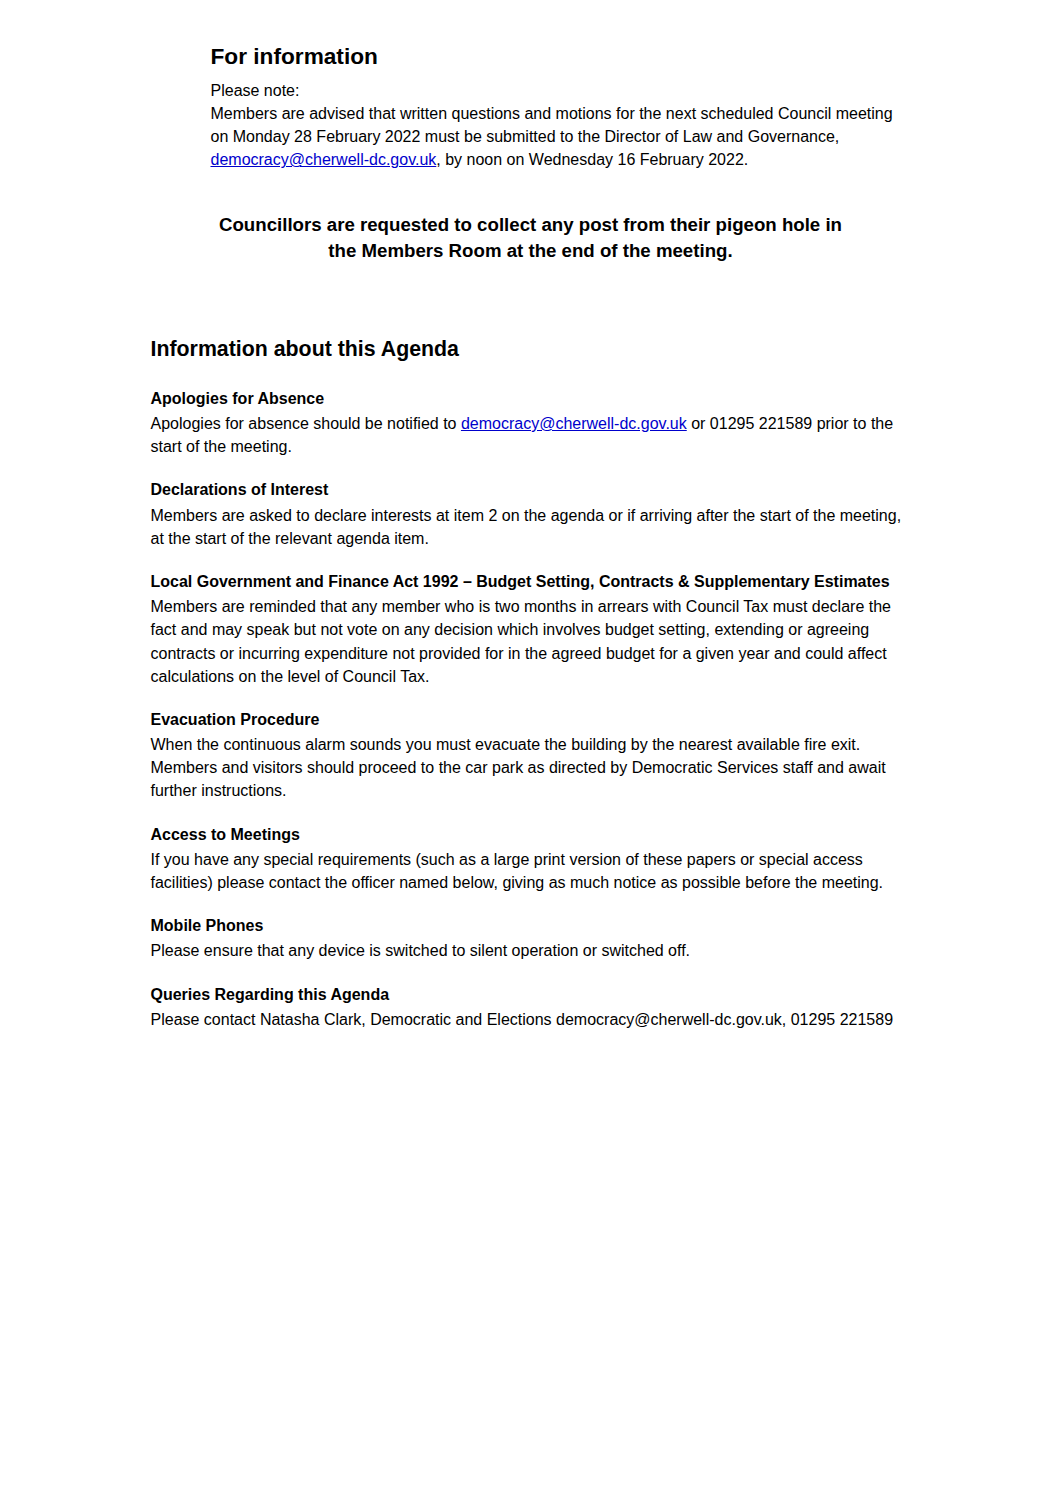For information
Please note:
Members are advised that written questions and motions for the next scheduled Council meeting on Monday 28 February 2022 must be submitted to the Director of Law and Governance, democracy@cherwell-dc.gov.uk, by noon on Wednesday 16 February 2022.
Councillors are requested to collect any post from their pigeon hole in the Members Room at the end of the meeting.
Information about this Agenda
Apologies for Absence
Apologies for absence should be notified to democracy@cherwell-dc.gov.uk or 01295 221589 prior to the start of the meeting.
Declarations of Interest
Members are asked to declare interests at item 2 on the agenda or if arriving after the start of the meeting, at the start of the relevant agenda item.
Local Government and Finance Act 1992 – Budget Setting, Contracts & Supplementary Estimates
Members are reminded that any member who is two months in arrears with Council Tax must declare the fact and may speak but not vote on any decision which involves budget setting, extending or agreeing contracts or incurring expenditure not provided for in the agreed budget for a given year and could affect calculations on the level of Council Tax.
Evacuation Procedure
When the continuous alarm sounds you must evacuate the building by the nearest available fire exit. Members and visitors should proceed to the car park as directed by Democratic Services staff and await further instructions.
Access to Meetings
If you have any special requirements (such as a large print version of these papers or special access facilities) please contact the officer named below, giving as much notice as possible before the meeting.
Mobile Phones
Please ensure that any device is switched to silent operation or switched off.
Queries Regarding this Agenda
Please contact Natasha Clark, Democratic and Elections democracy@cherwell-dc.gov.uk, 01295 221589